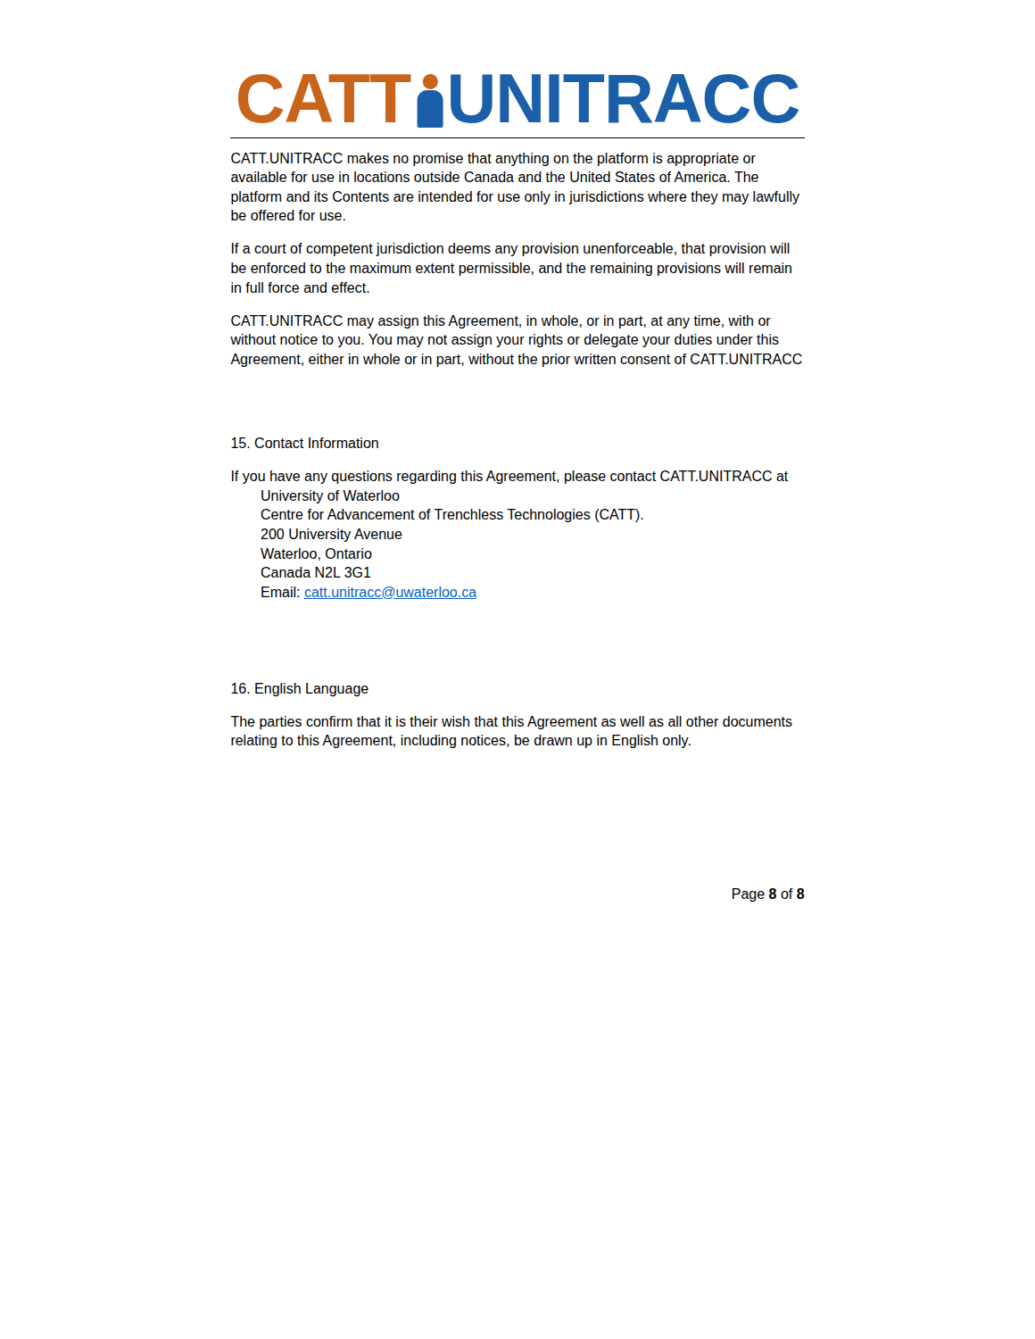CATT UNITRACC
CATT.UNITRACC makes no promise that anything on the platform is appropriate or available for use in locations outside Canada and the United States of America. The platform and its Contents are intended for use only in jurisdictions where they may lawfully be offered for use.
If a court of competent jurisdiction deems any provision unenforceable, that provision will be enforced to the maximum extent permissible, and the remaining provisions will remain in full force and effect.
CATT.UNITRACC may assign this Agreement, in whole, or in part, at any time, with or without notice to you. You may not assign your rights or delegate your duties under this Agreement, either in whole or in part, without the prior written consent of CATT.UNITRACC
15. Contact Information
If you have any questions regarding this Agreement, please contact CATT.UNITRACC at
University of Waterloo
Centre for Advancement of Trenchless Technologies (CATT).
200 University Avenue
Waterloo, Ontario
Canada N2L 3G1
Email: catt.unitracc@uwaterloo.ca
16. English Language
The parties confirm that it is their wish that this Agreement as well as all other documents relating to this Agreement, including notices, be drawn up in English only.
Page 8 of 8